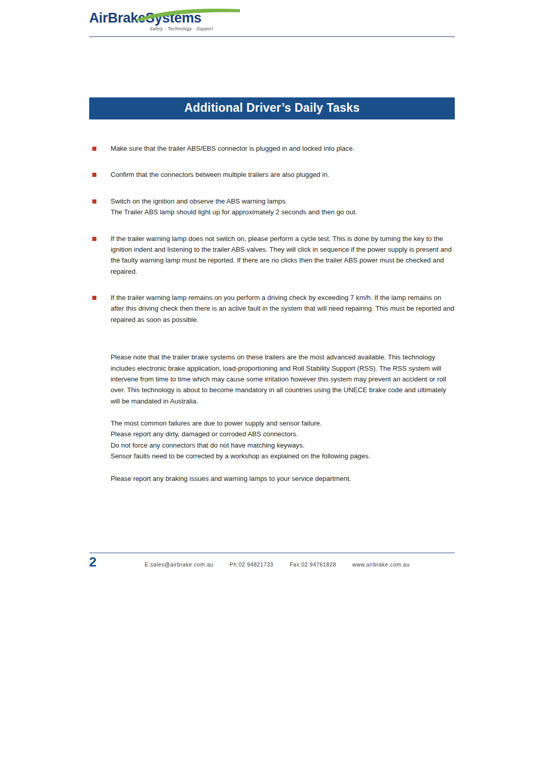Air Brake Systems
Safety - Technology - Support
Additional Driver’s Daily Tasks
Make sure that the trailer ABS/EBS connector is plugged in and locked into place.
Confirm that the connectors between multiple trailers are also plugged in.
Switch on the ignition and observe the ABS warning lamps.
The Trailer ABS lamp should light up for approximately 2 seconds and then go out.
If the trailer warning lamp does not switch on, please perform a cycle test. This is done by turning the key to the ignition indent and listening to the trailer ABS valves. They will click in sequence if the power supply is present and the faulty warning lamp must be reported. If there are no clicks then the trailer ABS power must be checked and repaired.
If the trailer warning lamp remains on you perform a driving check by exceeding 7 km/h. If the lamp remains on after this driving check then there is an active fault in the system that will need repairing. This must be reported and repaired as soon as possible.
Please note that the trailer brake systems on these trailers are the most advanced available. This technology includes electronic brake application, load-proportioning and Roll Stability Support (RSS). The RSS system will intervene from time to time which may cause some irritation however this system may prevent an accident or roll over. This technology is about to become mandatory in all countries using the UNECE brake code and ultimately will be mandated in Australia.
The most common failures are due to power supply and sensor failure. Please report any dirty, damaged or corroded ABS connectors. Do not force any connectors that do not have matching keyways. Sensor faults need to be corrected by a workshop as explained on the following pages.
Please report any braking issues and warning lamps to your service department.
2
E:sales@airbrake.com.au Ph:02 94821733 Fax:02 94761828 www.airbrake.com.au